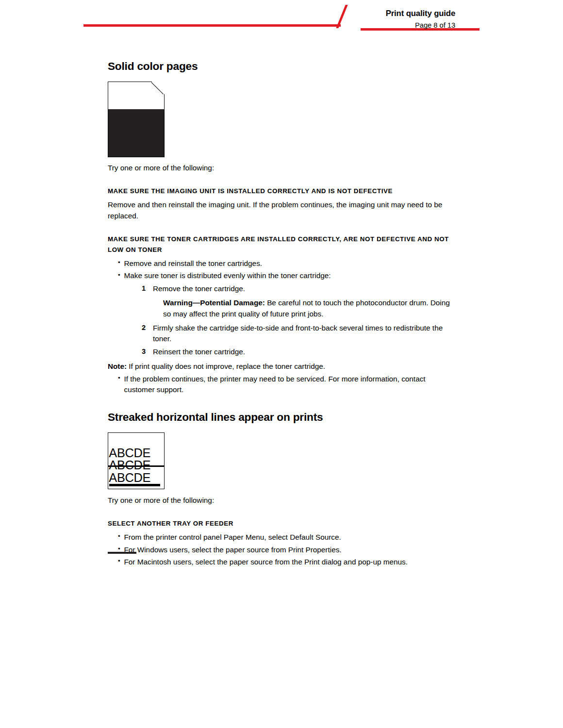Print quality guide
Page 8 of 13
Solid color pages
Try one or more of the following:
MAKE SURE THE IMAGING UNIT IS INSTALLED CORRECTLY AND IS NOT DEFECTIVE
Remove and then reinstall the imaging unit. If the problem continues, the imaging unit may need to be replaced.
MAKE SURE THE TONER CARTRIDGES ARE INSTALLED CORRECTLY, ARE NOT DEFECTIVE AND NOT LOW ON TONER
Remove and reinstall the toner cartridges.
Make sure toner is distributed evenly within the toner cartridge:
Remove the toner cartridge.
Warning—Potential Damage: Be careful not to touch the photoconductor drum. Doing so may affect the print quality of future print jobs.
Firmly shake the cartridge side-to-side and front-to-back several times to redistribute the toner.
Reinsert the toner cartridge.
Note: If print quality does not improve, replace the toner cartridge.
If the problem continues, the printer may need to be serviced. For more information, contact customer support.
Streaked horizontal lines appear on prints
ABCDE
ABCDE
ABCDE
Try one or more of the following:
SELECT ANOTHER TRAY OR FEEDER
From the printer control panel Paper Menu, select Default Source.
For Windows users, select the paper source from Print Properties.
For Macintosh users, select the paper source from the Print dialog and pop-up menus.